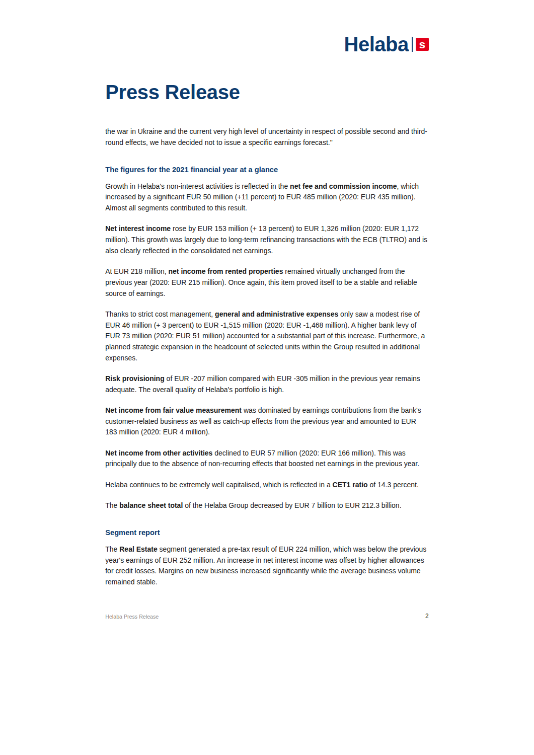Helaba s
Press Release
the war in Ukraine and the current very high level of uncertainty in respect of possible second and third-round effects, we have decided not to issue a specific earnings forecast."
The figures for the 2021 financial year at a glance
Growth in Helaba's non-interest activities is reflected in the net fee and commission income, which increased by a significant EUR 50 million (+11 percent) to EUR 485 million (2020: EUR 435 million). Almost all segments contributed to this result.
Net interest income rose by EUR 153 million (+ 13 percent) to EUR 1,326 million (2020: EUR 1,172 million). This growth was largely due to long-term refinancing transactions with the ECB (TLTRO) and is also clearly reflected in the consolidated net earnings.
At EUR 218 million, net income from rented properties remained virtually unchanged from the previous year (2020: EUR 215 million). Once again, this item proved itself to be a stable and reliable source of earnings.
Thanks to strict cost management, general and administrative expenses only saw a modest rise of EUR 46 million (+ 3 percent) to EUR -1,515 million (2020: EUR -1,468 million). A higher bank levy of EUR 73 million (2020: EUR 51 million) accounted for a substantial part of this increase. Furthermore, a planned strategic expansion in the headcount of selected units within the Group resulted in additional expenses.
Risk provisioning of EUR -207 million compared with EUR -305 million in the previous year remains adequate. The overall quality of Helaba's portfolio is high.
Net income from fair value measurement was dominated by earnings contributions from the bank's customer-related business as well as catch-up effects from the previous year and amounted to EUR 183 million (2020: EUR 4 million).
Net income from other activities declined to EUR 57 million (2020: EUR 166 million). This was principally due to the absence of non-recurring effects that boosted net earnings in the previous year.
Helaba continues to be extremely well capitalised, which is reflected in a CET1 ratio of 14.3 percent.
The balance sheet total of the Helaba Group decreased by EUR 7 billion to EUR 212.3 billion.
Segment report
The Real Estate segment generated a pre-tax result of EUR 224 million, which was below the previous year's earnings of EUR 252 million. An increase in net interest income was offset by higher allowances for credit losses. Margins on new business increased significantly while the average business volume remained stable.
Helaba Press Release 2